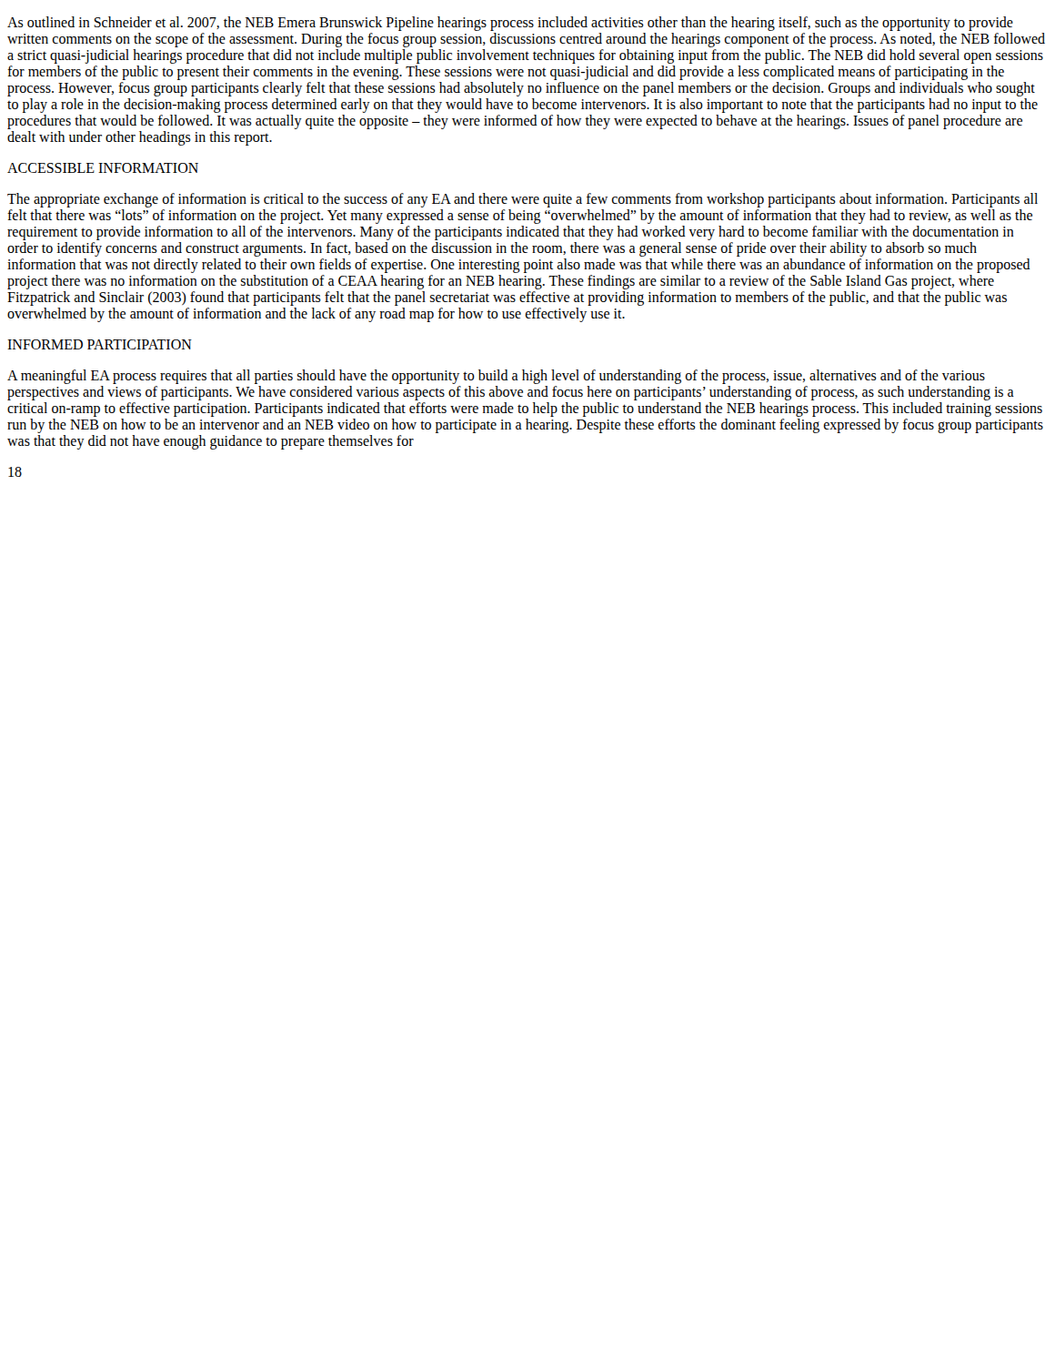As outlined in Schneider et al. 2007, the NEB Emera Brunswick Pipeline hearings process included activities other than the hearing itself, such as the opportunity to provide written comments on the scope of the assessment. During the focus group session, discussions centred around the hearings component of the process. As noted, the NEB followed a strict quasi-judicial hearings procedure that did not include multiple public involvement techniques for obtaining input from the public. The NEB did hold several open sessions for members of the public to present their comments in the evening. These sessions were not quasi-judicial and did provide a less complicated means of participating in the process. However, focus group participants clearly felt that these sessions had absolutely no influence on the panel members or the decision. Groups and individuals who sought to play a role in the decision-making process determined early on that they would have to become intervenors. It is also important to note that the participants had no input to the procedures that would be followed. It was actually quite the opposite – they were informed of how they were expected to behave at the hearings. Issues of panel procedure are dealt with under other headings in this report.
ACCESSIBLE INFORMATION
The appropriate exchange of information is critical to the success of any EA and there were quite a few comments from workshop participants about information. Participants all felt that there was “lots” of information on the project. Yet many expressed a sense of being “overwhelmed” by the amount of information that they had to review, as well as the requirement to provide information to all of the intervenors. Many of the participants indicated that they had worked very hard to become familiar with the documentation in order to identify concerns and construct arguments. In fact, based on the discussion in the room, there was a general sense of pride over their ability to absorb so much information that was not directly related to their own fields of expertise. One interesting point also made was that while there was an abundance of information on the proposed project there was no information on the substitution of a CEAA hearing for an NEB hearing. These findings are similar to a review of the Sable Island Gas project, where Fitzpatrick and Sinclair (2003) found that participants felt that the panel secretariat was effective at providing information to members of the public, and that the public was overwhelmed by the amount of information and the lack of any road map for how to use effectively use it.
INFORMED PARTICIPATION
A meaningful EA process requires that all parties should have the opportunity to build a high level of understanding of the process, issue, alternatives and of the various perspectives and views of participants. We have considered various aspects of this above and focus here on participants’ understanding of process, as such understanding is a critical on-ramp to effective participation. Participants indicated that efforts were made to help the public to understand the NEB hearings process. This included training sessions run by the NEB on how to be an intervenor and an NEB video on how to participate in a hearing. Despite these efforts the dominant feeling expressed by focus group participants was that they did not have enough guidance to prepare themselves for
18